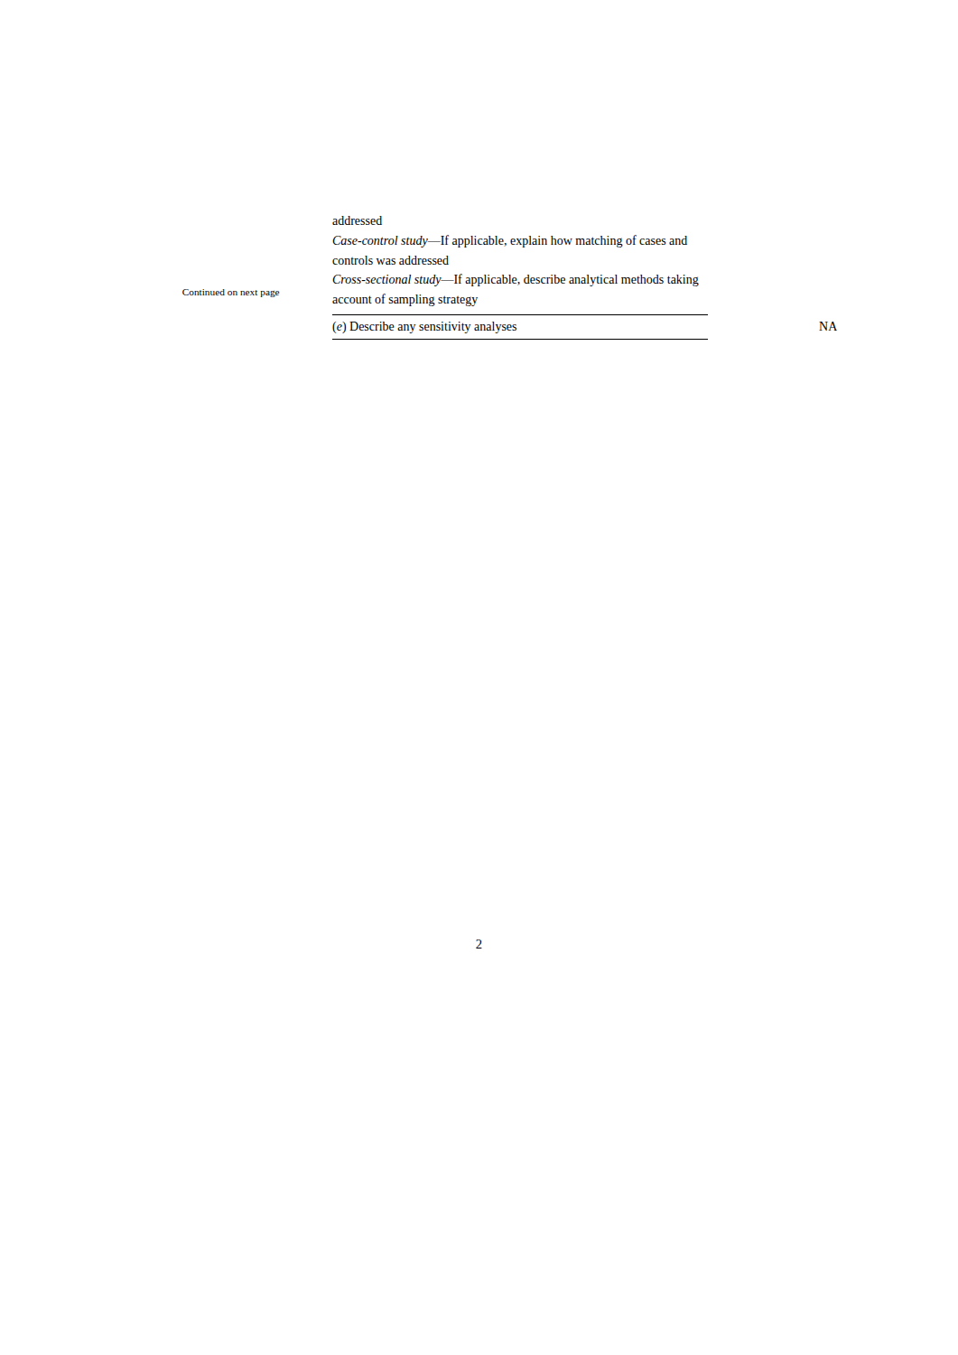addressed
Case-control study—If applicable, explain how matching of cases and
controls was addressed
Cross-sectional study—If applicable, describe analytical methods taking
account of sampling strategy
(e) Describe any sensitivity analyses NA
Continued on next page
2